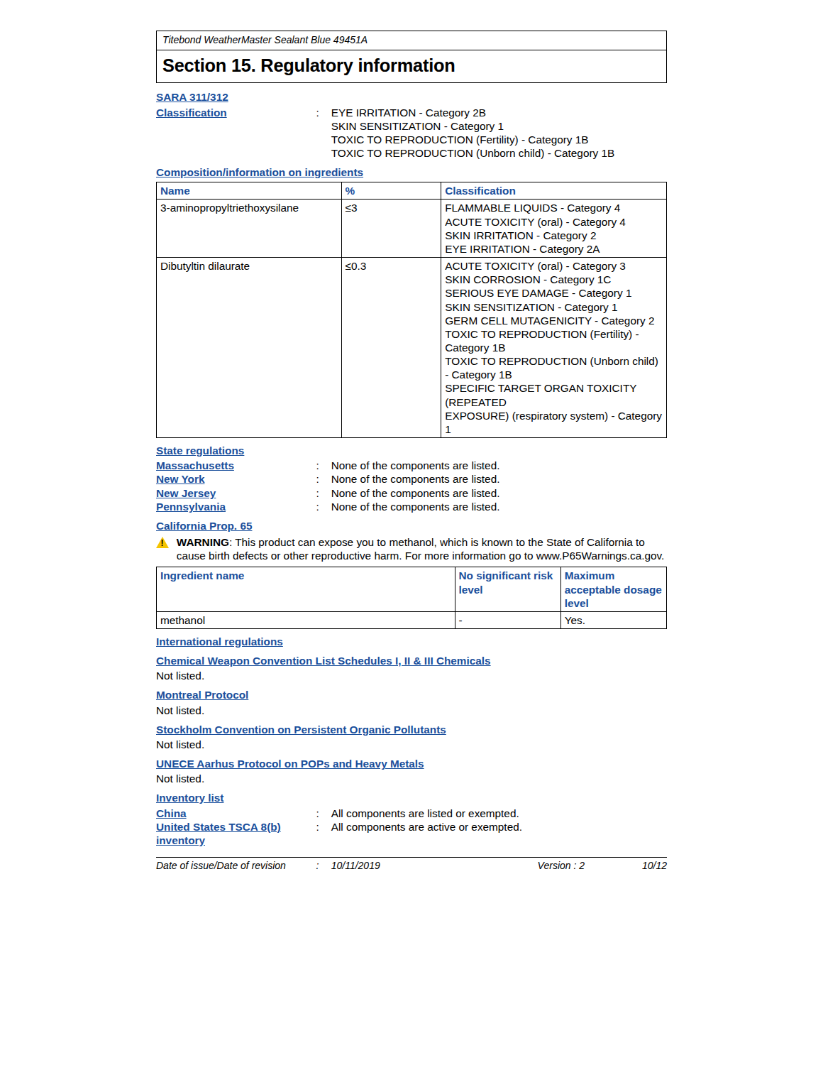Titebond WeatherMaster Sealant Blue 49451A
Section 15. Regulatory information
SARA 311/312
Classification
:
EYE IRRITATION - Category 2B
SKIN SENSITIZATION - Category 1
TOXIC TO REPRODUCTION (Fertility) - Category 1B
TOXIC TO REPRODUCTION (Unborn child) - Category 1B
Composition/information on ingredients
| Name | % | Classification |
| --- | --- | --- |
| 3-aminopropyltriethoxysilane | ≤3 | FLAMMABLE LIQUIDS - Category 4 ACUTE TOXICITY (oral) - Category 4 SKIN IRRITATION - Category 2 EYE IRRITATION - Category 2A |
| Dibutyltin dilaurate | ≤0.3 | ACUTE TOXICITY (oral) - Category 3 SKIN CORROSION - Category 1C SERIOUS EYE DAMAGE - Category 1 SKIN SENSITIZATION - Category 1 GERM CELL MUTAGENICITY - Category 2 TOXIC TO REPRODUCTION (Fertility) - Category 1B TOXIC TO REPRODUCTION (Unborn child) - Category 1B SPECIFIC TARGET ORGAN TOXICITY (REPEATED EXPOSURE) (respiratory system) - Category 1 |
State regulations
Massachusetts
:
None of the components are listed.
New York
:
None of the components are listed.
New Jersey
:
None of the components are listed.
Pennsylvania
:
None of the components are listed.
California Prop. 65
WARNING: This product can expose you to methanol, which is known to the State of California to cause birth defects or other reproductive harm. For more information go to www.P65Warnings.ca.gov.
| Ingredient name | No significant risk level | Maximum acceptable dosage level |
| --- | --- | --- |
| methanol | - | Yes. |
International regulations
Chemical Weapon Convention List Schedules I, II & III Chemicals
Not listed.
Montreal Protocol
Not listed.
Stockholm Convention on Persistent Organic Pollutants
Not listed.
UNECE Aarhus Protocol on POPs and Heavy Metals
Not listed.
Inventory list
China
:
All components are listed or exempted.
United States TSCA 8(b) inventory
:
All components are active or exempted.
Date of issue/Date of revision
:
10/11/2019
Version : 2
10/12